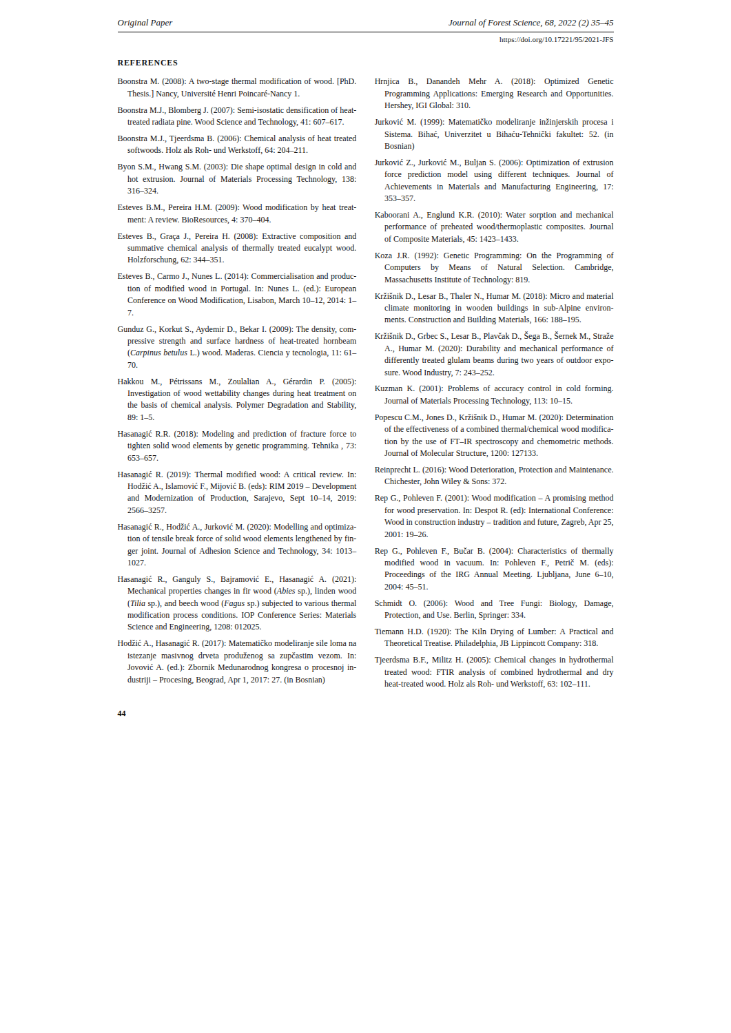Original Paper
Journal of Forest Science, 68, 2022 (2) 35–45
https://doi.org/10.17221/95/2021-JFS
REFERENCES
Boonstra M. (2008): A two-stage thermal modification of wood. [PhD. Thesis.] Nancy, Université Henri Poincaré-Nancy 1.
Boonstra M.J., Blomberg J. (2007): Semi-isostatic densification of heat-treated radiata pine. Wood Science and Technology, 41: 607–617.
Boonstra M.J., Tjeerdsma B. (2006): Chemical analysis of heat treated softwoods. Holz als Roh- und Werkstoff, 64: 204–211.
Byon S.M., Hwang S.M. (2003): Die shape optimal design in cold and hot extrusion. Journal of Materials Processing Technology, 138: 316–324.
Esteves B.M., Pereira H.M. (2009): Wood modification by heat treatment: A review. BioResources, 4: 370–404.
Esteves B., Graça J., Pereira H. (2008): Extractive composition and summative chemical analysis of thermally treated eucalypt wood. Holzforschung, 62: 344–351.
Esteves B., Carmo J., Nunes L. (2014): Commercialisation and production of modified wood in Portugal. In: Nunes L. (ed.): European Conference on Wood Modification, Lisabon, March 10–12, 2014: 1–7.
Gunduz G., Korkut S., Aydemir D., Bekar I. (2009): The density, compressive strength and surface hardness of heat-treated hornbeam (Carpinus betulus L.) wood. Maderas. Ciencia y tecnologia, 11: 61–70.
Hakkou M., Pétrissans M., Zoulalian A., Gérardin P. (2005): Investigation of wood wettability changes during heat treatment on the basis of chemical analysis. Polymer Degradation and Stability, 89: 1–5.
Hasanagić R.R. (2018): Modeling and prediction of fracture force to tighten solid wood elements by genetic programming. Tehnika , 73: 653–657.
Hasanagić R. (2019): Thermal modified wood: A critical review. In: Hodžić A., Islamović F., Mijović B. (eds): RIM 2019 – Development and Modernization of Production, Sarajevo, Sept 10–14, 2019: 2566–3257.
Hasanagić R., Hodžić A., Jurković M. (2020): Modelling and optimization of tensile break force of solid wood elements lengthened by finger joint. Journal of Adhesion Science and Technology, 34: 1013–1027.
Hasanagić R., Ganguly S., Bajramović E., Hasanagić A. (2021): Mechanical properties changes in fir wood (Abies sp.), linden wood (Tilia sp.), and beech wood (Fagus sp.) subjected to various thermal modification process conditions. IOP Conference Series: Materials Science and Engineering, 1208: 012025.
Hodžić A., Hasanagić R. (2017): Matematičko modeliranje sile loma na istezanje masivnog drveta produženog sa zupčastim vezom. In: Jovović A. (ed.): Zbornik Medunarodnog kongresa o procesnoj industriji – Procesing, Beograd, Apr 1, 2017: 27. (in Bosnian)
Hrnjica B., Danandeh Mehr A. (2018): Optimized Genetic Programming Applications: Emerging Research and Opportunities. Hershey, IGI Global: 310.
Jurković M. (1999): Matematičko modeliranje inžinjerskih procesa i Sistema. Bihać, Univerzitet u Bihaću-Tehnički fakultet: 52. (in Bosnian)
Jurković Z., Jurković M., Buljan S. (2006): Optimization of extrusion force prediction model using different techniques. Journal of Achievements in Materials and Manufacturing Engineering, 17: 353–357.
Kaboorani A., Englund K.R. (2010): Water sorption and mechanical performance of preheated wood/thermoplastic composites. Journal of Composite Materials, 45: 1423–1433.
Koza J.R. (1992): Genetic Programming: On the Programming of Computers by Means of Natural Selection. Cambridge, Massachusetts Institute of Technology: 819.
Kržišnik D., Lesar B., Thaler N., Humar M. (2018): Micro and material climate monitoring in wooden buildings in sub-Alpine environments. Construction and Building Materials, 166: 188–195.
Kržišnik D., Grbec S., Lesar B., Plavčak D., Šega B., Šernek M., Straže A., Humar M. (2020): Durability and mechanical performance of differently treated glulam beams during two years of outdoor exposure. Wood Industry, 7: 243–252.
Kuzman K. (2001): Problems of accuracy control in cold forming. Journal of Materials Processing Technology, 113: 10–15.
Popescu C.M., Jones D., Kržišnik D., Humar M. (2020): Determination of the effectiveness of a combined thermal/chemical wood modification by the use of FT–IR spectroscopy and chemometric methods. Journal of Molecular Structure, 1200: 127133.
Reinprecht L. (2016): Wood Deterioration, Protection and Maintenance. Chichester, John Wiley & Sons: 372.
Rep G., Pohleven F. (2001): Wood modification – A promising method for wood preservation. In: Despot R. (ed): International Conference: Wood in construction industry – tradition and future, Zagreb, Apr 25, 2001: 19–26.
Rep G., Pohleven F., Bučar B. (2004): Characteristics of thermally modified wood in vacuum. In: Pohleven F., Petrič M. (eds): Proceedings of the IRG Annual Meeting. Ljubljana, June 6–10, 2004: 45–51.
Schmidt O. (2006): Wood and Tree Fungi: Biology, Damage, Protection, and Use. Berlin, Springer: 334.
Tiemann H.D. (1920): The Kiln Drying of Lumber: A Practical and Theoretical Treatise. Philadelphia, JB Lippincott Company: 318.
Tjeerdsma B.F., Militz H. (2005): Chemical changes in hydrothermal treated wood: FTIR analysis of combined hydrothermal and dry heat-treated wood. Holz als Roh- und Werkstoff, 63: 102–111.
44